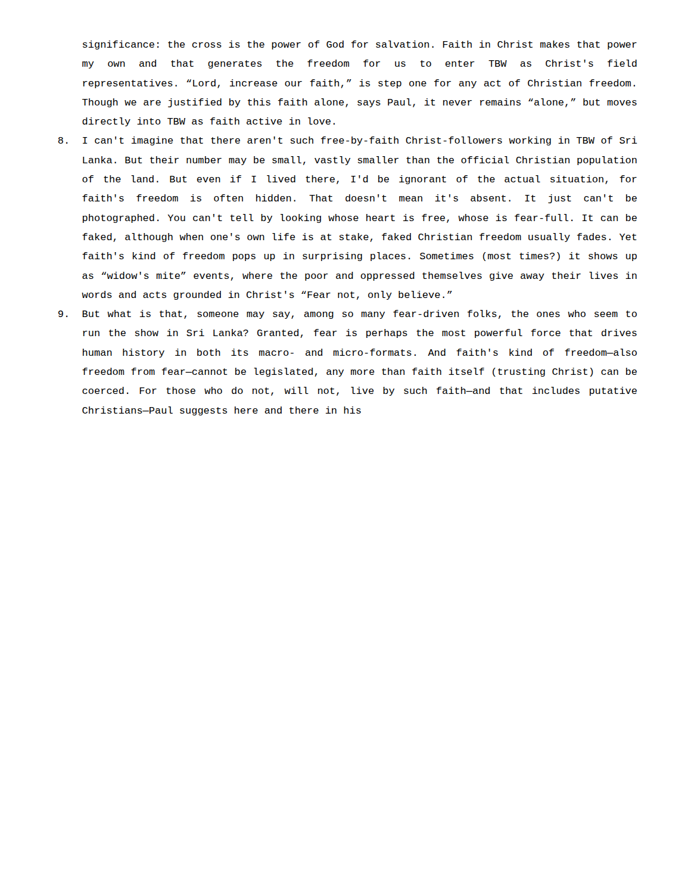significance: the cross is the power of God for salvation. Faith in Christ makes that power my own and that generates the freedom for us to enter TBW as Christ's field representatives. “Lord, increase our faith,” is step one for any act of Christian freedom. Though we are justified by this faith alone, says Paul, it never remains “alone,” but moves directly into TBW as faith active in love.
I can't imagine that there aren't such free-by-faith Christ-followers working in TBW of Sri Lanka. But their number may be small, vastly smaller than the official Christian population of the land. But even if I lived there, I'd be ignorant of the actual situation, for faith's freedom is often hidden. That doesn't mean it's absent. It just can't be photographed. You can't tell by looking whose heart is free, whose is fear-full. It can be faked, although when one's own life is at stake, faked Christian freedom usually fades. Yet faith's kind of freedom pops up in surprising places. Sometimes (most times?) it shows up as “widow's mite” events, where the poor and oppressed themselves give away their lives in words and acts grounded in Christ's “Fear not, only believe.”
But what is that, someone may say, among so many fear-driven folks, the ones who seem to run the show in Sri Lanka? Granted, fear is perhaps the most powerful force that drives human history in both its macro- and micro-formats. And faith's kind of freedom—also freedom from fear—cannot be legislated, any more than faith itself (trusting Christ) can be coerced. For those who do not, will not, live by such faith—and that includes putative Christians—Paul suggests here and there in his